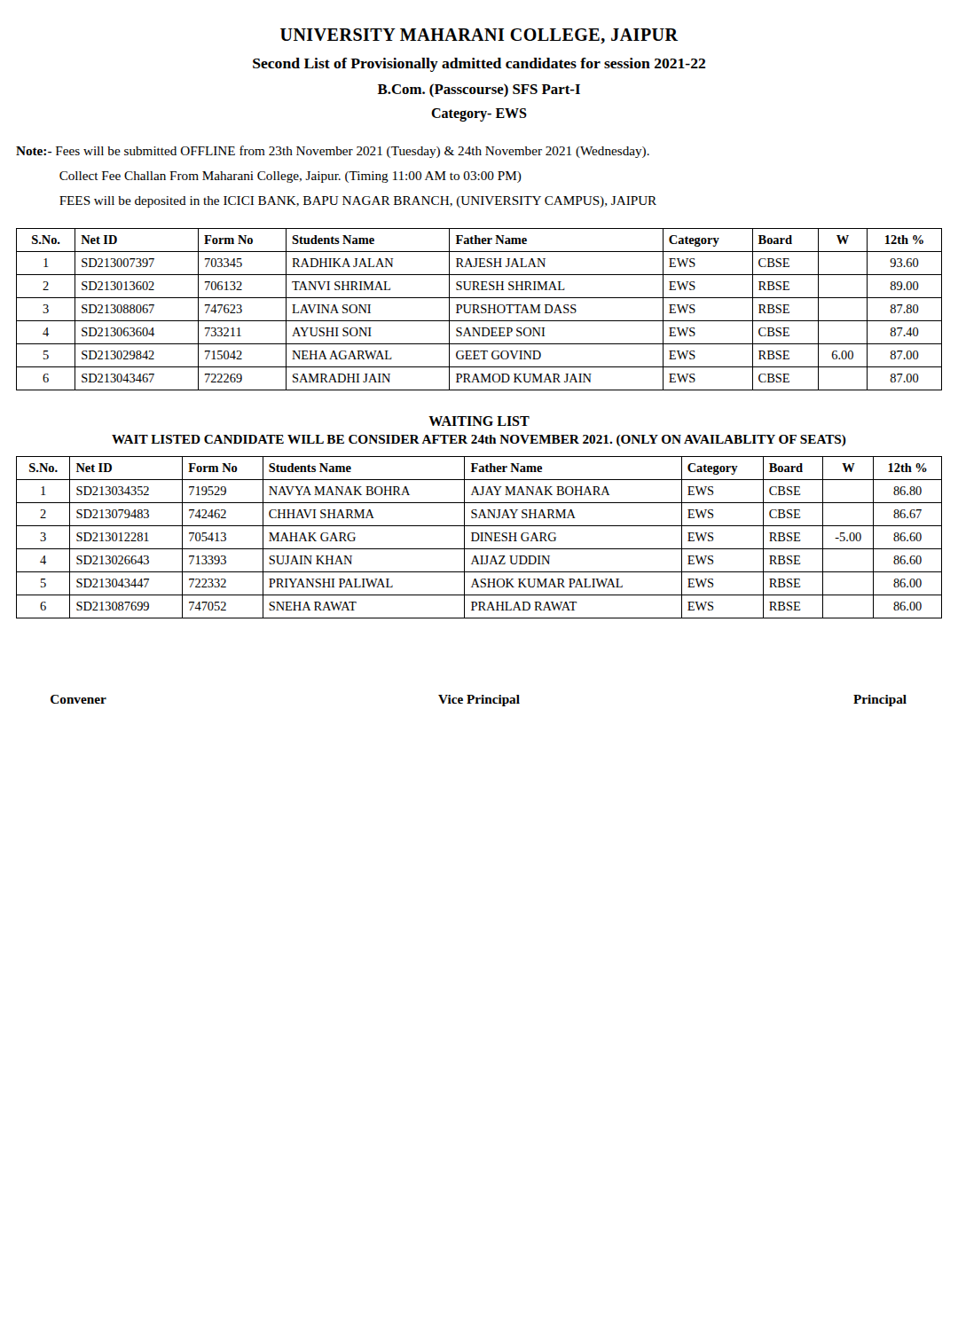UNIVERSITY MAHARANI COLLEGE, JAIPUR
Second List of Provisionally admitted candidates for session 2021-22
B.Com. (Passcourse) SFS Part-I
Category- EWS
Note:- Fees will be submitted OFFLINE from 23th November 2021 (Tuesday) & 24th November 2021 (Wednesday).
Collect Fee Challan From Maharani College, Jaipur. (Timing 11:00 AM to 03:00 PM)
FEES will be deposited in the ICICI BANK, BAPU NAGAR BRANCH, (UNIVERSITY CAMPUS), JAIPUR
| S.No. | Net ID | Form No | Students Name | Father Name | Category | Board | W | 12th % |
| --- | --- | --- | --- | --- | --- | --- | --- | --- |
| 1 | SD213007397 | 703345 | RADHIKA JALAN | RAJESH JALAN | EWS | CBSE | | 93.60 |
| 2 | SD213013602 | 706132 | TANVI SHRIMAL | SURESH SHRIMAL | EWS | RBSE | | 89.00 |
| 3 | SD213088067 | 747623 | LAVINA SONI | PURSHOTTAM DASS | EWS | RBSE | | 87.80 |
| 4 | SD213063604 | 733211 | AYUSHI SONI | SANDEEP SONI | EWS | CBSE | | 87.40 |
| 5 | SD213029842 | 715042 | NEHA AGARWAL | GEET GOVIND | EWS | RBSE | 6.00 | 87.00 |
| 6 | SD213043467 | 722269 | SAMRADHI JAIN | PRAMOD KUMAR JAIN | EWS | CBSE | | 87.00 |
WAITING LIST
WAIT LISTED CANDIDATE WILL BE CONSIDER AFTER 24th NOVEMBER 2021. (ONLY ON AVAILABLITY OF SEATS)
| S.No. | Net ID | Form No | Students Name | Father Name | Category | Board | W | 12th % |
| --- | --- | --- | --- | --- | --- | --- | --- | --- |
| 1 | SD213034352 | 719529 | NAVYA MANAK BOHRA | AJAY MANAK BOHARA | EWS | CBSE | | 86.80 |
| 2 | SD213079483 | 742462 | CHHAVI SHARMA | SANJAY SHARMA | EWS | CBSE | | 86.67 |
| 3 | SD213012281 | 705413 | MAHAK GARG | DINESH GARG | EWS | RBSE | -5.00 | 86.60 |
| 4 | SD213026643 | 713393 | SUJAIN KHAN | AIJAZ UDDIN | EWS | RBSE | | 86.60 |
| 5 | SD213043447 | 722332 | PRIYANSHI PALIWAL | ASHOK KUMAR PALIWAL | EWS | RBSE | | 86.00 |
| 6 | SD213087699 | 747052 | SNEHA RAWAT | PRAHLAD RAWAT | EWS | RBSE | | 86.00 |
Convener
Vice Principal
Principal